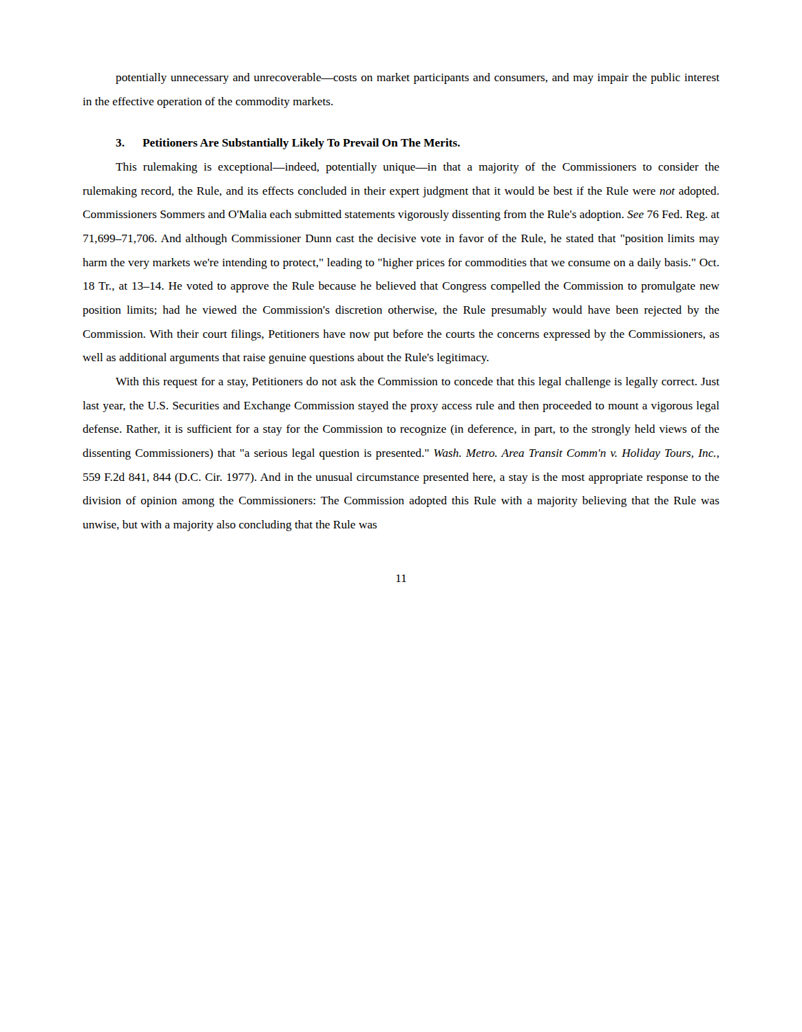potentially unnecessary and unrecoverable—costs on market participants and consumers, and may impair the public interest in the effective operation of the commodity markets.
3. Petitioners Are Substantially Likely To Prevail On The Merits.
This rulemaking is exceptional—indeed, potentially unique—in that a majority of the Commissioners to consider the rulemaking record, the Rule, and its effects concluded in their expert judgment that it would be best if the Rule were not adopted. Commissioners Sommers and O'Malia each submitted statements vigorously dissenting from the Rule's adoption. See 76 Fed. Reg. at 71,699–71,706. And although Commissioner Dunn cast the decisive vote in favor of the Rule, he stated that "position limits may harm the very markets we're intending to protect," leading to "higher prices for commodities that we consume on a daily basis." Oct. 18 Tr., at 13–14. He voted to approve the Rule because he believed that Congress compelled the Commission to promulgate new position limits; had he viewed the Commission's discretion otherwise, the Rule presumably would have been rejected by the Commission. With their court filings, Petitioners have now put before the courts the concerns expressed by the Commissioners, as well as additional arguments that raise genuine questions about the Rule's legitimacy.
With this request for a stay, Petitioners do not ask the Commission to concede that this legal challenge is legally correct. Just last year, the U.S. Securities and Exchange Commission stayed the proxy access rule and then proceeded to mount a vigorous legal defense. Rather, it is sufficient for a stay for the Commission to recognize (in deference, in part, to the strongly held views of the dissenting Commissioners) that "a serious legal question is presented." Wash. Metro. Area Transit Comm'n v. Holiday Tours, Inc., 559 F.2d 841, 844 (D.C. Cir. 1977). And in the unusual circumstance presented here, a stay is the most appropriate response to the division of opinion among the Commissioners: The Commission adopted this Rule with a majority believing that the Rule was unwise, but with a majority also concluding that the Rule was
11